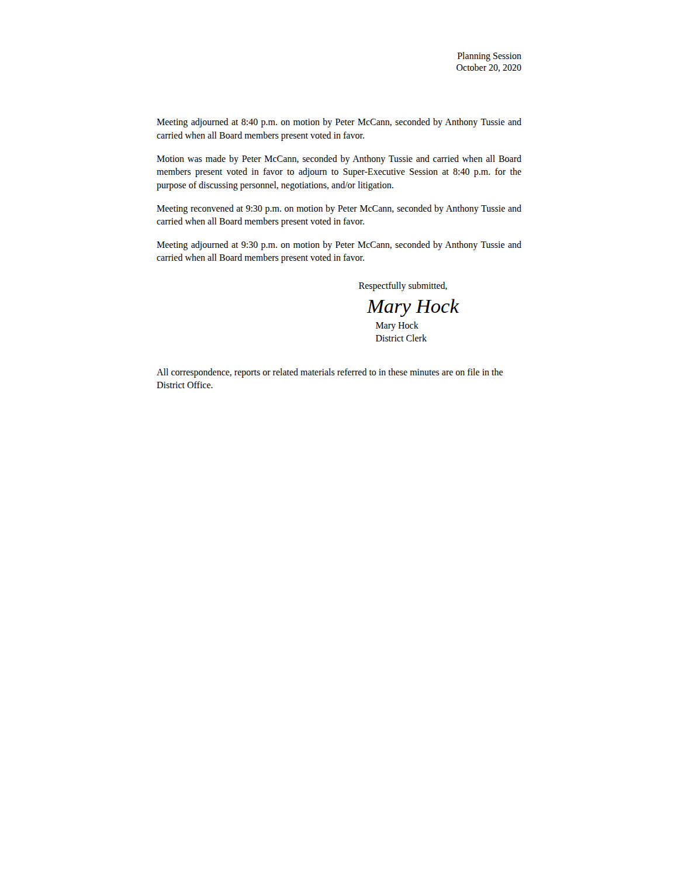Planning Session
October 20, 2020
Meeting adjourned at 8:40 p.m. on motion by Peter McCann, seconded by Anthony Tussie and carried when all Board members present voted in favor.
Motion was made by Peter McCann, seconded by Anthony Tussie and carried when all Board members present voted in favor to adjourn to Super-Executive Session at 8:40 p.m. for the purpose of discussing personnel, negotiations, and/or litigation.
Meeting reconvened at 9:30 p.m. on motion by Peter McCann, seconded by Anthony Tussie and carried when all Board members present voted in favor.
Meeting adjourned at 9:30 p.m. on motion by Peter McCann, seconded by Anthony Tussie and carried when all Board members present voted in favor.
Respectfully submitted,
Mary Hock
Mary Hock
District Clerk
All correspondence, reports or related materials referred to in these minutes are on file in the District Office.